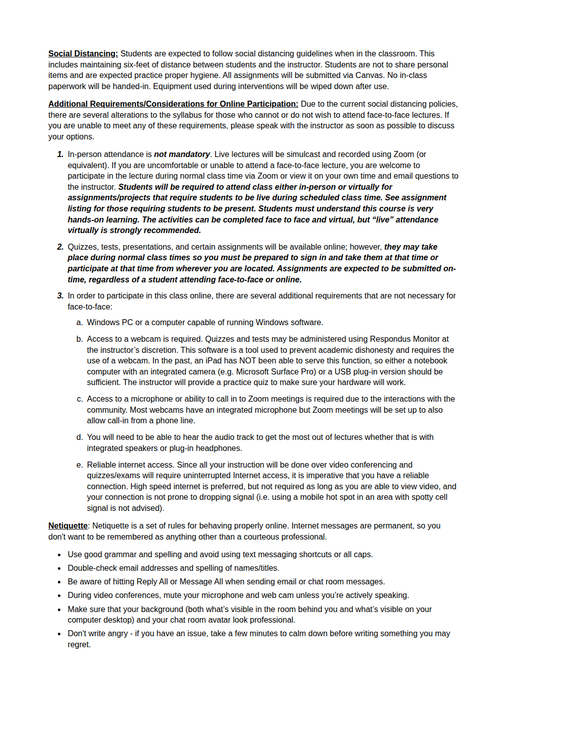Social Distancing: Students are expected to follow social distancing guidelines when in the classroom. This includes maintaining six-feet of distance between students and the instructor. Students are not to share personal items and are expected practice proper hygiene. All assignments will be submitted via Canvas. No in-class paperwork will be handed-in. Equipment used during interventions will be wiped down after use.
Additional Requirements/Considerations for Online Participation: Due to the current social distancing policies, there are several alterations to the syllabus for those who cannot or do not wish to attend face-to-face lectures. If you are unable to meet any of these requirements, please speak with the instructor as soon as possible to discuss your options.
In-person attendance is not mandatory. Live lectures will be simulcast and recorded using Zoom (or equivalent). If you are uncomfortable or unable to attend a face-to-face lecture, you are welcome to participate in the lecture during normal class time via Zoom or view it on your own time and email questions to the instructor. Students will be required to attend class either in-person or virtually for assignments/projects that require students to be live during scheduled class time. See assignment listing for those requiring students to be present. Students must understand this course is very hands-on learning. The activities can be completed face to face and virtual, but “live” attendance virtually is strongly recommended.
Quizzes, tests, presentations, and certain assignments will be available online; however, they may take place during normal class times so you must be prepared to sign in and take them at that time or participate at that time from wherever you are located. Assignments are expected to be submitted on-time, regardless of a student attending face-to-face or online.
In order to participate in this class online, there are several additional requirements that are not necessary for face-to-face:
Windows PC or a computer capable of running Windows software.
Access to a webcam is required. Quizzes and tests may be administered using Respondus Monitor at the instructor’s discretion. This software is a tool used to prevent academic dishonesty and requires the use of a webcam. In the past, an iPad has NOT been able to serve this function, so either a notebook computer with an integrated camera (e.g. Microsoft Surface Pro) or a USB plug-in version should be sufficient. The instructor will provide a practice quiz to make sure your hardware will work.
Access to a microphone or ability to call in to Zoom meetings is required due to the interactions with the community. Most webcams have an integrated microphone but Zoom meetings will be set up to also allow call-in from a phone line.
You will need to be able to hear the audio track to get the most out of lectures whether that is with integrated speakers or plug-in headphones.
Reliable internet access. Since all your instruction will be done over video conferencing and quizzes/exams will require uninterrupted Internet access, it is imperative that you have a reliable connection. High speed internet is preferred, but not required as long as you are able to view video, and your connection is not prone to dropping signal (i.e. using a mobile hot spot in an area with spotty cell signal is not advised).
Netiquette: Netiquette is a set of rules for behaving properly online. Internet messages are permanent, so you don't want to be remembered as anything other than a courteous professional.
Use good grammar and spelling and avoid using text messaging shortcuts or all caps.
Double-check email addresses and spelling of names/titles.
Be aware of hitting Reply All or Message All when sending email or chat room messages.
During video conferences, mute your microphone and web cam unless you’re actively speaking.
Make sure that your background (both what’s visible in the room behind you and what’s visible on your computer desktop) and your chat room avatar look professional.
Don't write angry - if you have an issue, take a few minutes to calm down before writing something you may regret.